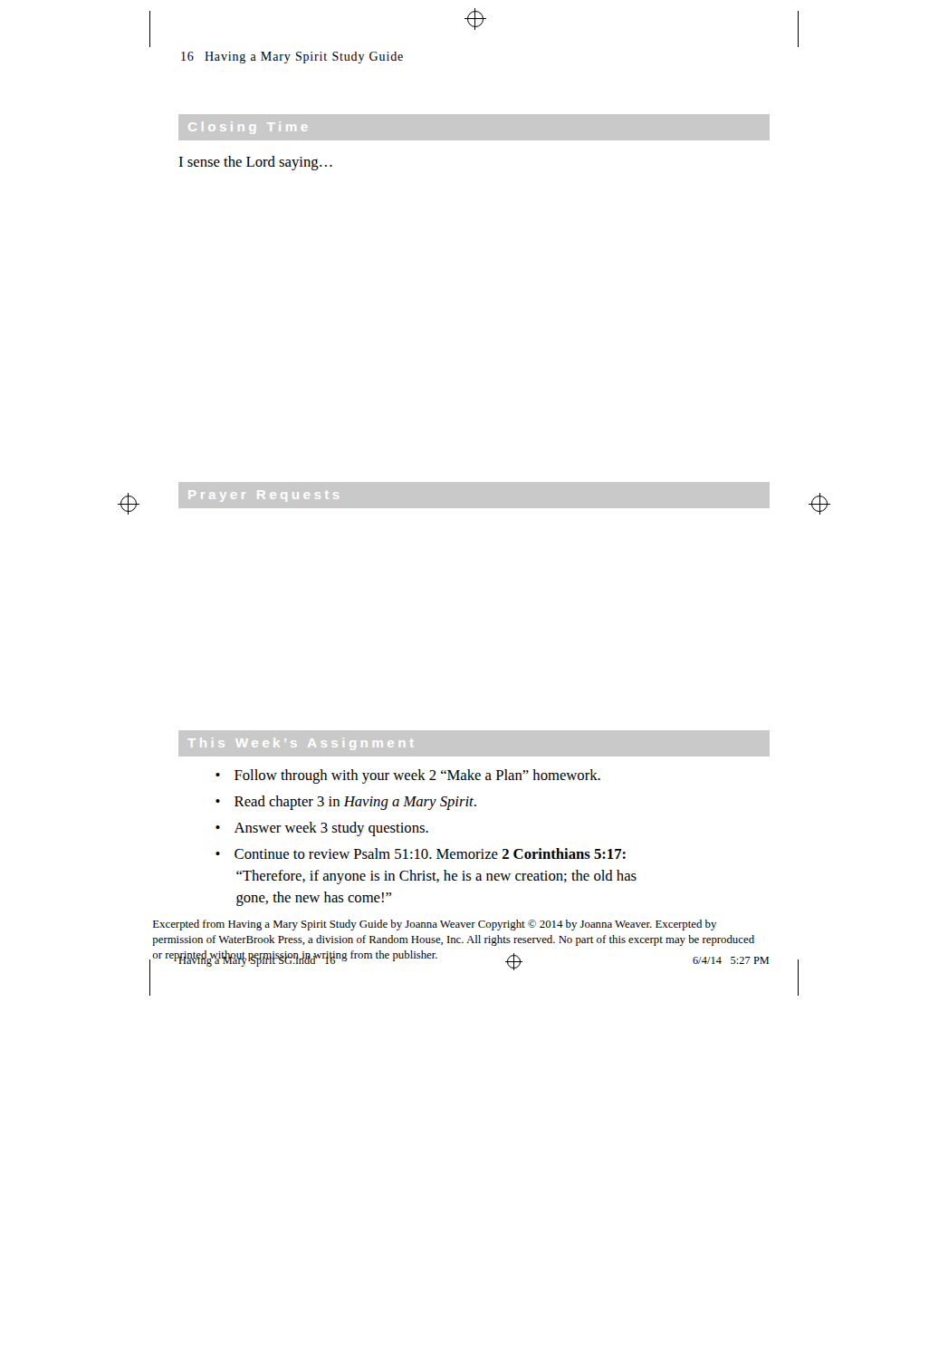16 Having a Mary Spirit Study Guide
Closing Time
I sense the Lord saying…
Prayer Requests
This Week’s Assignment
Follow through with your week 2 “Make a Plan” homework.
Read chapter 3 in Having a Mary Spirit.
Answer week 3 study questions.
Continue to review Psalm 51:10. Memorize 2 Corinthians 5:17: “Therefore, if anyone is in Christ, he is a new creation; the old has gone, the new has come!”
Excerpted from Having a Mary Spirit Study Guide by Joanna Weaver Copyright © 2014 by Joanna Weaver. Excerpted by permission of WaterBrook Press, a division of Random House, Inc. All rights reserved. No part of this excerpt may be reproduced or reprinted without permission in writing from the publisher.
Having a Mary Spirit SG.indd 16 6/4/14 5:27 PM